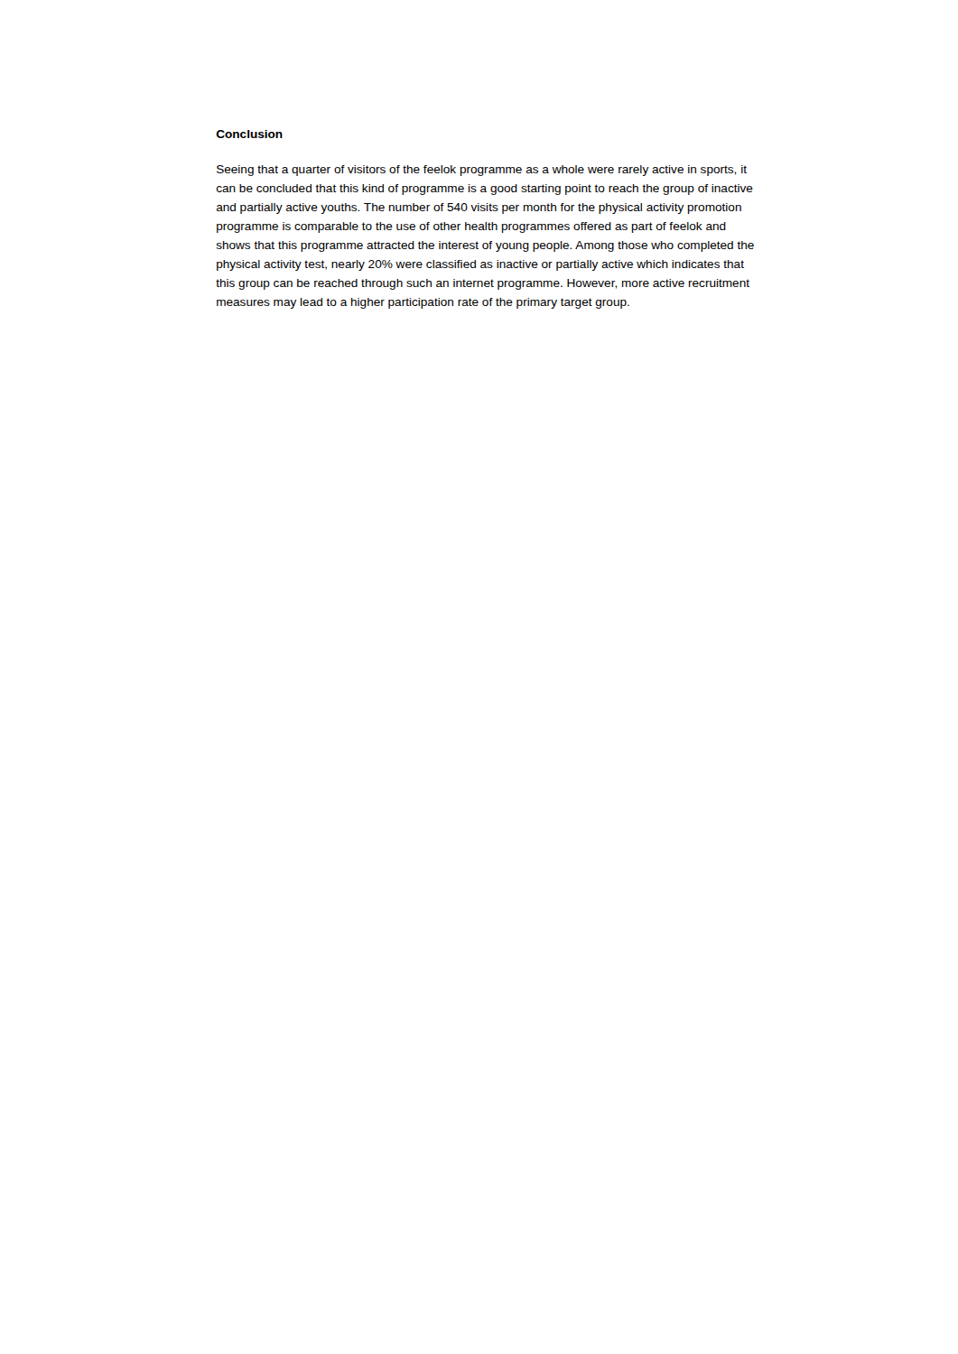Conclusion
Seeing that a quarter of visitors of the feelok programme as a whole were rarely active in sports, it can be concluded that this kind of programme is a good starting point to reach the group of inactive and partially active youths. The number of 540 visits per month for the physical activity promotion programme is comparable to the use of other health programmes offered as part of feelok and shows that this programme attracted the interest of young people. Among those who completed the physical activity test, nearly 20% were classified as inactive or partially active which indicates that this group can be reached through such an internet programme. However, more active recruitment measures may lead to a higher participation rate of the primary target group.